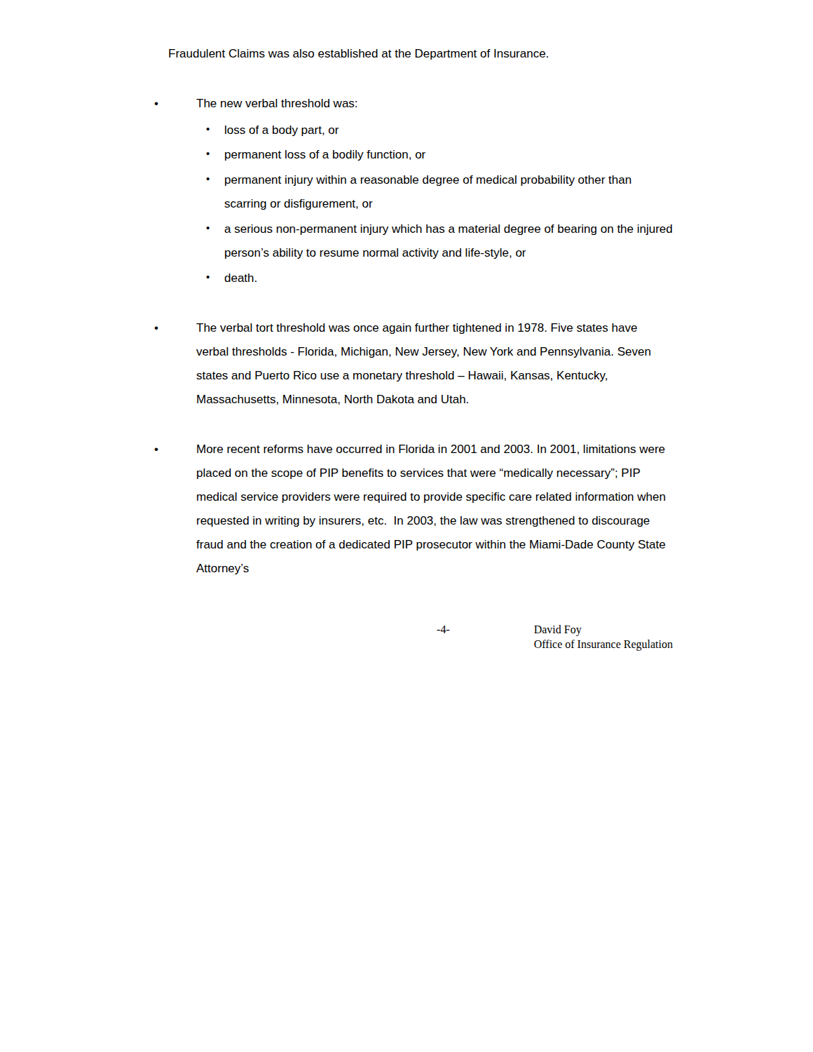Fraudulent Claims was also established at the Department of Insurance.
The new verbal threshold was:
loss of a body part, or
permanent loss of a bodily function, or
permanent injury within a reasonable degree of medical probability other than scarring or disfigurement, or
a serious non-permanent injury which has a material degree of bearing on the injured person’s ability to resume normal activity and life-style, or
death.
The verbal tort threshold was once again further tightened in 1978. Five states have verbal thresholds - Florida, Michigan, New Jersey, New York and Pennsylvania. Seven states and Puerto Rico use a monetary threshold – Hawaii, Kansas, Kentucky, Massachusetts, Minnesota, North Dakota and Utah.
More recent reforms have occurred in Florida in 2001 and 2003. In 2001, limitations were placed on the scope of PIP benefits to services that were “medically necessary”; PIP medical service providers were required to provide specific care related information when requested in writing by insurers, etc. In 2003, the law was strengthened to discourage fraud and the creation of a dedicated PIP prosecutor within the Miami-Dade County State Attorney’s
-4-
David Foy
Office of Insurance Regulation